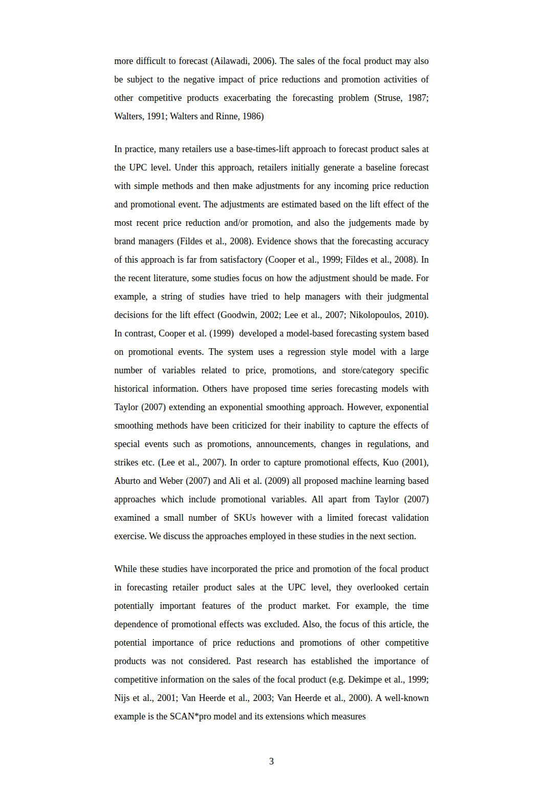more difficult to forecast (Ailawadi, 2006). The sales of the focal product may also be subject to the negative impact of price reductions and promotion activities of other competitive products exacerbating the forecasting problem (Struse, 1987; Walters, 1991; Walters and Rinne, 1986)
In practice, many retailers use a base-times-lift approach to forecast product sales at the UPC level. Under this approach, retailers initially generate a baseline forecast with simple methods and then make adjustments for any incoming price reduction and promotional event. The adjustments are estimated based on the lift effect of the most recent price reduction and/or promotion, and also the judgements made by brand managers (Fildes et al., 2008). Evidence shows that the forecasting accuracy of this approach is far from satisfactory (Cooper et al., 1999; Fildes et al., 2008). In the recent literature, some studies focus on how the adjustment should be made. For example, a string of studies have tried to help managers with their judgmental decisions for the lift effect (Goodwin, 2002; Lee et al., 2007; Nikolopoulos, 2010). In contrast, Cooper et al. (1999) developed a model-based forecasting system based on promotional events. The system uses a regression style model with a large number of variables related to price, promotions, and store/category specific historical information. Others have proposed time series forecasting models with Taylor (2007) extending an exponential smoothing approach. However, exponential smoothing methods have been criticized for their inability to capture the effects of special events such as promotions, announcements, changes in regulations, and strikes etc. (Lee et al., 2007). In order to capture promotional effects, Kuo (2001), Aburto and Weber (2007) and Ali et al. (2009) all proposed machine learning based approaches which include promotional variables. All apart from Taylor (2007) examined a small number of SKUs however with a limited forecast validation exercise. We discuss the approaches employed in these studies in the next section.
While these studies have incorporated the price and promotion of the focal product in forecasting retailer product sales at the UPC level, they overlooked certain potentially important features of the product market. For example, the time dependence of promotional effects was excluded. Also, the focus of this article, the potential importance of price reductions and promotions of other competitive products was not considered. Past research has established the importance of competitive information on the sales of the focal product (e.g. Dekimpe et al., 1999; Nijs et al., 2001; Van Heerde et al., 2003; Van Heerde et al., 2000). A well-known example is the SCAN*pro model and its extensions which measures
3